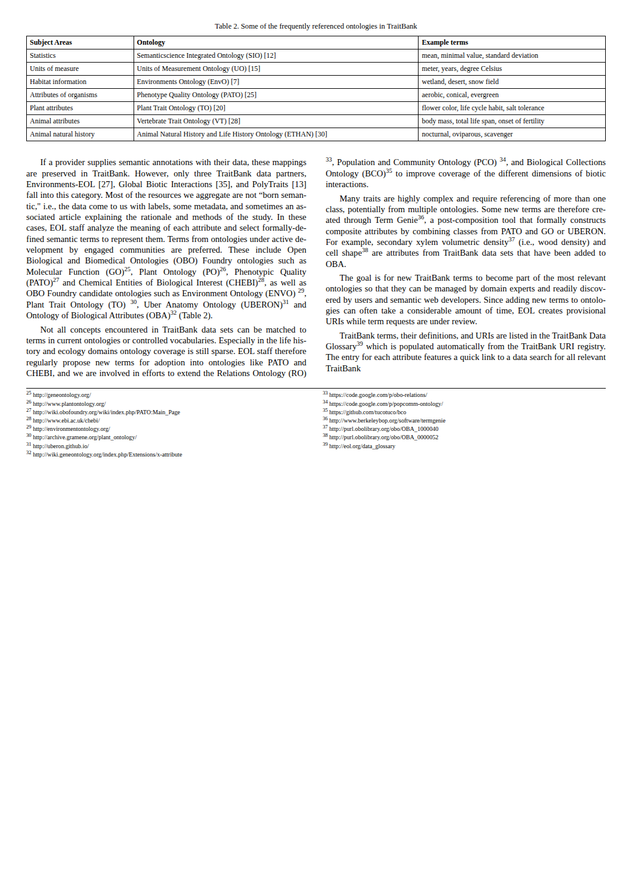Table 2. Some of the frequently referenced ontologies in TraitBank
| Subject Areas | Ontology | Example terms |
| --- | --- | --- |
| Statistics | Semanticscience Integrated Ontology (SIO) [12] | mean, minimal value, standard deviation |
| Units of measure | Units of Measurement Ontology (UO) [15] | meter, years, degree Celsius |
| Habitat information | Environments Ontology (EnvO) [7] | wetland, desert, snow field |
| Attributes of organisms | Phenotype Quality Ontology (PATO) [25] | aerobic, conical, evergreen |
| Plant attributes | Plant Trait Ontology (TO) [20] | flower color, life cycle habit, salt tolerance |
| Animal attributes | Vertebrate Trait Ontology (VT) [28] | body mass, total life span, onset of fertility |
| Animal natural history | Animal Natural History and Life History Ontology (ETHAN) [30] | nocturnal, oviparous, scavenger |
If a provider supplies semantic annotations with their data, these mappings are preserved in TraitBank. However, only three TraitBank data partners, Environments-EOL [27], Global Biotic Interactions [35], and PolyTraits [13] fall into this category. Most of the resources we aggregate are not “born semantic," i.e., the data come to us with labels, some metadata, and sometimes an associated article explaining the rationale and methods of the study. In these cases, EOL staff analyze the meaning of each attribute and select formally-defined semantic terms to represent them. Terms from ontologies under active development by engaged communities are preferred. These include Open Biological and Biomedical Ontologies (OBO) Foundry ontologies such as Molecular Function (GO)25, Plant Ontology (PO)26, Phenotypic Quality (PATO)27 and Chemical Entities of Biological Interest (CHEBI)28, as well as OBO Foundry candidate ontologies such as Environment Ontology (ENVO) 29, Plant Trait Ontology (TO) 30, Uber Anatomy Ontology (UBERON)31 and Ontology of Biological Attributes (OBA)32 (Table 2).
Not all concepts encountered in TraitBank data sets can be matched to terms in current ontologies or controlled vocabularies. Especially in the life history and ecology domains ontology coverage is still sparse. EOL staff therefore regularly propose new terms for adoption into ontologies like PATO and CHEBI, and we are involved in efforts to extend the Relations Ontology (RO) 33, Population and Community Ontology (PCO) 34, and Biological Collections Ontology (BCO)35 to improve coverage of the different dimensions of biotic interactions.
Many traits are highly complex and require referencing of more than one class, potentially from multiple ontologies. Some new terms are therefore created through Term Genie36, a post-composition tool that formally constructs composite attributes by combining classes from PATO and GO or UBERON. For example, secondary xylem volumetric density37 (i.e., wood density) and cell shape38 are attributes from TraitBank data sets that have been added to OBA.
The goal is for new TraitBank terms to become part of the most relevant ontologies so that they can be managed by domain experts and readily discovered by users and semantic web developers. Since adding new terms to ontologies can often take a considerable amount of time, EOL creates provisional URIs while term requests are under review.
TraitBank terms, their definitions, and URIs are listed in the TraitBank Data Glossary39 which is populated automatically from the TraitBank URI registry. The entry for each attribute features a quick link to a data search for all relevant TraitBank
25 http://geneontology.org/
26 http://www.plantontology.org/
27 http://wiki.obofoundry.org/wiki/index.php/PATO:Main_Page
28 http://www.ebi.ac.uk/chebi/
29 http://environmentontology.org/
30 http://archive.gramene.org/plant_ontology/
31 http://uberon.github.io/
32 http://wiki.geneontology.org/index.php/Extensions/x-attribute
33 https://code.google.com/p/obo-relations/
34 https://code.google.com/p/popcomm-ontology/
35 https://github.com/tucotuco/bco
36 http://www.berkeleybop.org/software/termgenie
37 http://purl.obolibrary.org/obo/OBA_1000040
38 http://purl.obolibrary.org/obo/OBA_0000052
39 http://eol.org/data_glossary